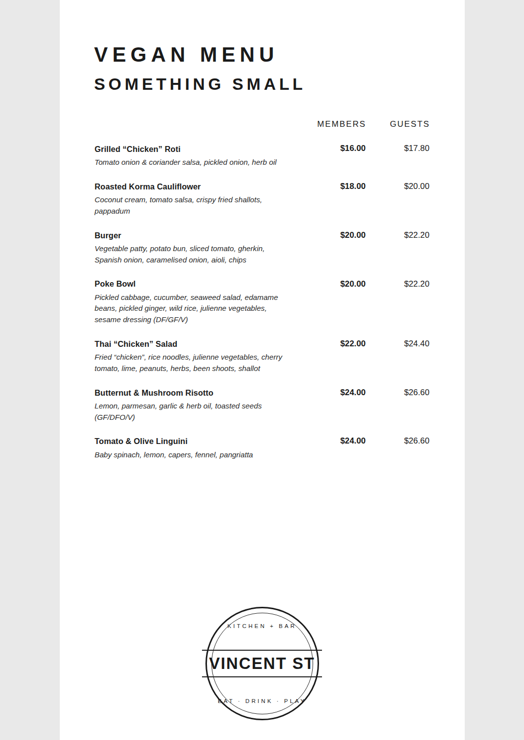Vegan Menu
Something Small
| | Members | Guests |
| --- | --- | --- |
| Grilled “Chicken” Roti Tomato onion & coriander salsa, pickled onion, herb oil | $16.00 | $17.80 |
| Roasted Korma Cauliflower Coconut cream, tomato salsa, crispy fried shallots, pappadum | $18.00 | $20.00 |
| Burger Vegetable patty, potato bun, sliced tomato, gherkin, Spanish onion, caramelised onion, aioli, chips | $20.00 | $22.20 |
| Poke Bowl Pickled cabbage, cucumber, seaweed salad, edamame beans, pickled ginger, wild rice, julienne vegetables, sesame dressing (DF/GF/V) | $20.00 | $22.20 |
| Thai “Chicken” Salad Fried “chicken”, rice noodles, julienne vegetables, cherry tomato, lime, peanuts, herbs, been shoots, shallot | $22.00 | $24.40 |
| Butternut & Mushroom Risotto Lemon, parmesan, garlic & herb oil, toasted seeds (GF/DFO/V) | $24.00 | $26.60 |
| Tomato & Olive Linguini Baby spinach, lemon, capers, fennel, pangriatta | $24.00 | $26.60 |
Kitchen + Bar
Vincent St
Eat · Drink · Play